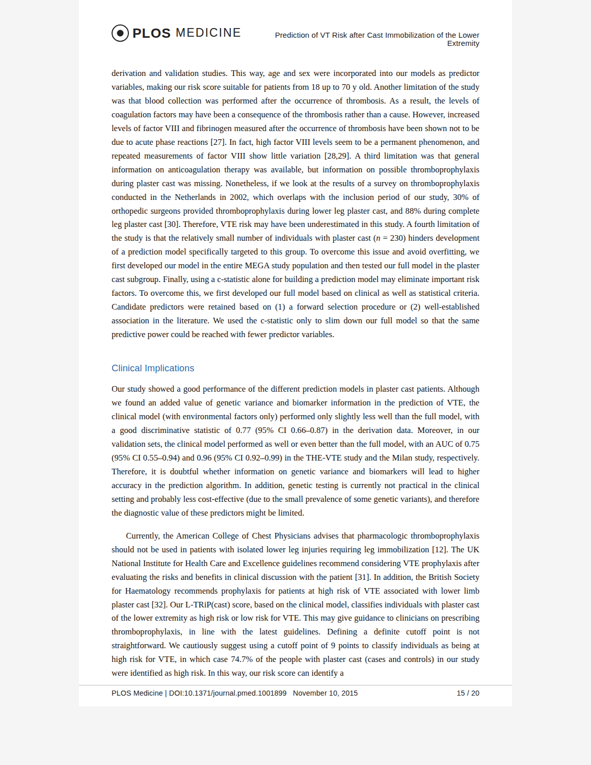PLOS MEDICINE
Prediction of VT Risk after Cast Immobilization of the Lower Extremity
derivation and validation studies. This way, age and sex were incorporated into our models as predictor variables, making our risk score suitable for patients from 18 up to 70 y old. Another limitation of the study was that blood collection was performed after the occurrence of thrombosis. As a result, the levels of coagulation factors may have been a consequence of the thrombosis rather than a cause. However, increased levels of factor VIII and fibrinogen measured after the occurrence of thrombosis have been shown not to be due to acute phase reactions [27]. In fact, high factor VIII levels seem to be a permanent phenomenon, and repeated measurements of factor VIII show little variation [28,29]. A third limitation was that general information on anticoagulation therapy was available, but information on possible thromboprophylaxis during plaster cast was missing. Nonetheless, if we look at the results of a survey on thromboprophylaxis conducted in the Netherlands in 2002, which overlaps with the inclusion period of our study, 30% of orthopedic surgeons provided thromboprophylaxis during lower leg plaster cast, and 88% during complete leg plaster cast [30]. Therefore, VTE risk may have been underestimated in this study. A fourth limitation of the study is that the relatively small number of individuals with plaster cast (n = 230) hinders development of a prediction model specifically targeted to this group. To overcome this issue and avoid overfitting, we first developed our model in the entire MEGA study population and then tested our full model in the plaster cast subgroup. Finally, using a c-statistic alone for building a prediction model may eliminate important risk factors. To overcome this, we first developed our full model based on clinical as well as statistical criteria. Candidate predictors were retained based on (1) a forward selection procedure or (2) well-established association in the literature. We used the c-statistic only to slim down our full model so that the same predictive power could be reached with fewer predictor variables.
Clinical Implications
Our study showed a good performance of the different prediction models in plaster cast patients. Although we found an added value of genetic variance and biomarker information in the prediction of VTE, the clinical model (with environmental factors only) performed only slightly less well than the full model, with a good discriminative statistic of 0.77 (95% CI 0.66–0.87) in the derivation data. Moreover, in our validation sets, the clinical model performed as well or even better than the full model, with an AUC of 0.75 (95% CI 0.55–0.94) and 0.96 (95% CI 0.92–0.99) in the THE-VTE study and the Milan study, respectively. Therefore, it is doubtful whether information on genetic variance and biomarkers will lead to higher accuracy in the prediction algorithm. In addition, genetic testing is currently not practical in the clinical setting and probably less cost-effective (due to the small prevalence of some genetic variants), and therefore the diagnostic value of these predictors might be limited.
Currently, the American College of Chest Physicians advises that pharmacologic thromboprophylaxis should not be used in patients with isolated lower leg injuries requiring leg immobilization [12]. The UK National Institute for Health Care and Excellence guidelines recommend considering VTE prophylaxis after evaluating the risks and benefits in clinical discussion with the patient [31]. In addition, the British Society for Haematology recommends prophylaxis for patients at high risk of VTE associated with lower limb plaster cast [32]. Our L-TRiP(cast) score, based on the clinical model, classifies individuals with plaster cast of the lower extremity as high risk or low risk for VTE. This may give guidance to clinicians on prescribing thromboprophylaxis, in line with the latest guidelines. Defining a definite cutoff point is not straightforward. We cautiously suggest using a cutoff point of 9 points to classify individuals as being at high risk for VTE, in which case 74.7% of the people with plaster cast (cases and controls) in our study were identified as high risk. In this way, our risk score can identify a
PLOS Medicine | DOI:10.1371/journal.pmed.1001899 November 10, 2015 15 / 20